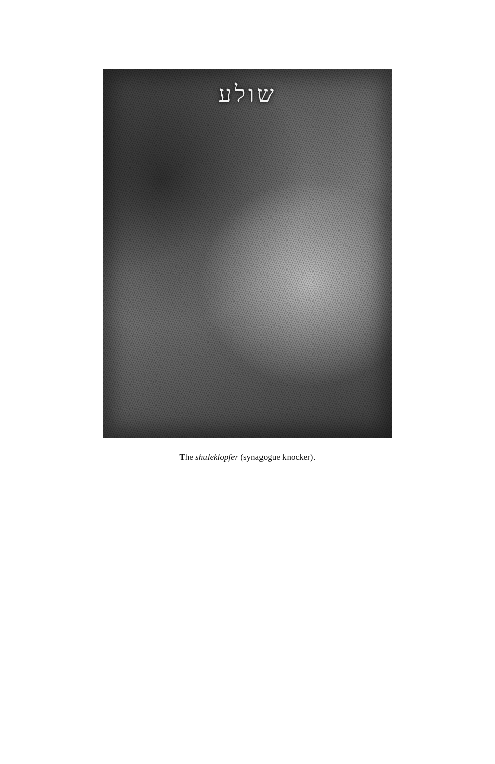שולע
The shuleklopfer (synagogue knocker).